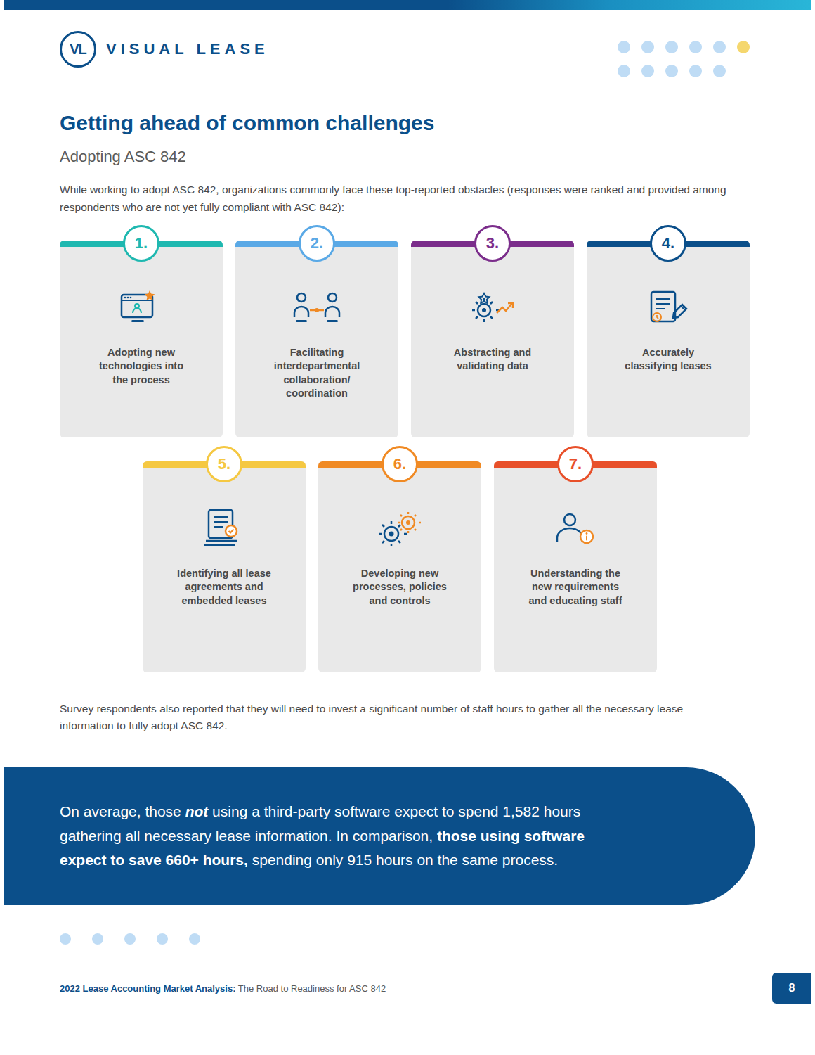VL
VISUAL LEASE
Getting ahead of common challenges
Adopting ASC 842
While working to adopt ASC 842, organizations commonly face these top-reported obstacles (responses were ranked and provided among respondents who are not yet fully compliant with ASC 842):
1.
Adopting new
technologies into
the process
2.
Facilitating
interdepartmental
collaboration/
coordination
3.
Abstracting and
validating data
4.
Accurately
classifying leases
5.
Identifying all lease
agreements and
embedded leases
6.
Developing new
processes, policies
and controls
7.
Understanding the
new requirements
and educating staff
Survey respondents also reported that they will need to invest a significant number of staff hours to gather all the necessary lease information to fully adopt ASC 842.
On average, those not using a third-party software expect to spend 1,582 hours gathering all necessary lease information. In comparison, those using software expect to save 660+ hours, spending only 915 hours on the same process.
2022 Lease Accounting Market Analysis: The Road to Readiness for ASC 842
8